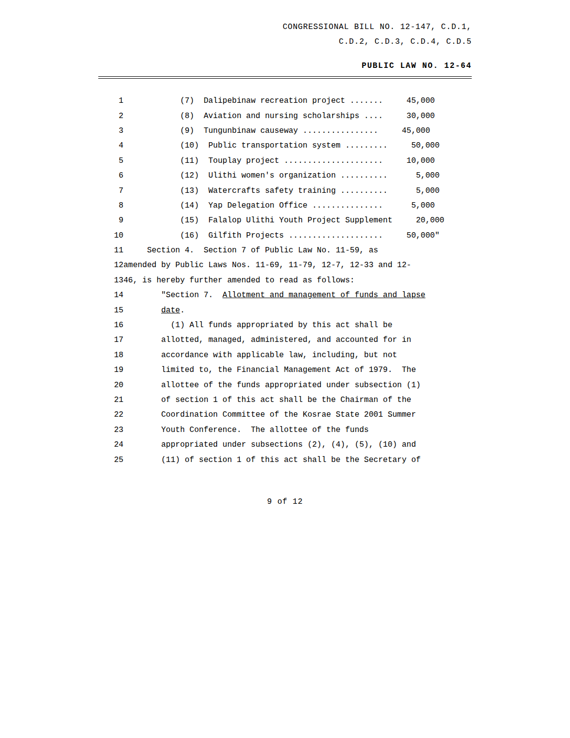CONGRESSIONAL BILL NO. 12-147, C.D.1,
C.D.2, C.D.3, C.D.4, C.D.5
PUBLIC LAW NO. 12-64
| 1 | (7) Dalipebinaw recreation project ....... 45,000 |
| 2 | (8) Aviation and nursing scholarships .... 30,000 |
| 3 | (9) Tungunbinaw causeway ................ 45,000 |
| 4 | (10) Public transportation system ......... 50,000 |
| 5 | (11) Touplay project ..................... 10,000 |
| 6 | (12) Ulithi women's organization .......... 5,000 |
| 7 | (13) Watercrafts safety training .......... 5,000 |
| 8 | (14) Yap Delegation Office ............... 5,000 |
| 9 | (15) Falalop Ulithi Youth Project Supplement 20,000 |
| 10 | (16) Gilfith Projects .................... 50,000" |
| 11 | Section 4. Section 7 of Public Law No. 11-59, as |
| 12 | amended by Public Laws Nos. 11-69, 11-79, 12-7, 12-33 and 12- |
| 13 | 46, is hereby further amended to read as follows: |
| 14 | "Section 7. Allotment and management of funds and lapse |
| 15 | date . |
| 16 | (1) All funds appropriated by this act shall be |
| 17 | allotted, managed, administered, and accounted for in |
| 18 | accordance with applicable law, including, but not |
| 19 | limited to, the Financial Management Act of 1979. The |
| 20 | allottee of the funds appropriated under subsection (1) |
| 21 | of section 1 of this act shall be the Chairman of the |
| 22 | Coordination Committee of the Kosrae State 2001 Summer |
| 23 | Youth Conference. The allottee of the funds |
| 24 | appropriated under subsections (2), (4), (5), (10) and |
| 25 | (11) of section 1 of this act shall be the Secretary of |
9 of 12